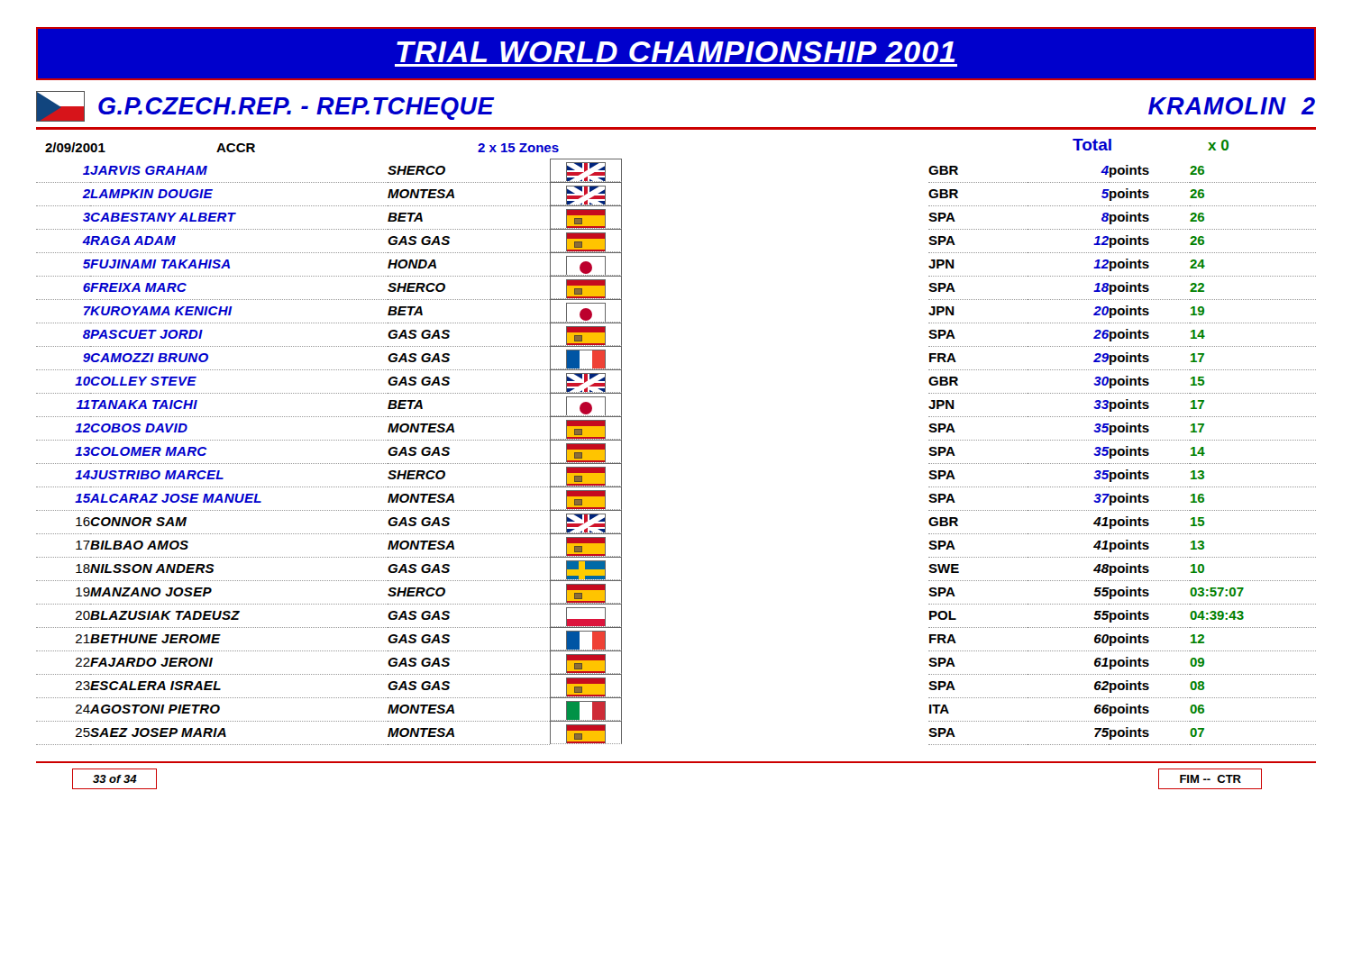TRIAL WORLD CHAMPIONSHIP 2001
G.P.CZECH.REP. - REP.TCHEQUE
KRAMOLIN 2
2/09/2001
ACCR
2 x 15 Zones
Total
x 0
| 1 | JARVIS GRAHAM | SHERCO | | GBR | 4 | points | 26 |
| 2 | LAMPKIN DOUGIE | MONTESA | | GBR | 5 | points | 26 |
| 3 | CABESTANY ALBERT | BETA | | SPA | 8 | points | 26 |
| 4 | RAGA ADAM | GAS GAS | | SPA | 12 | points | 26 |
| 5 | FUJINAMI TAKAHISA | HONDA | | JPN | 12 | points | 24 |
| 6 | FREIXA MARC | SHERCO | | SPA | 18 | points | 22 |
| 7 | KUROYAMA KENICHI | BETA | | JPN | 20 | points | 19 |
| 8 | PASCUET JORDI | GAS GAS | | SPA | 26 | points | 14 |
| 9 | CAMOZZI BRUNO | GAS GAS | | FRA | 29 | points | 17 |
| 10 | COLLEY STEVE | GAS GAS | | GBR | 30 | points | 15 |
| 11 | TANAKA TAICHI | BETA | | JPN | 33 | points | 17 |
| 12 | COBOS DAVID | MONTESA | | SPA | 35 | points | 17 |
| 13 | COLOMER MARC | GAS GAS | | SPA | 35 | points | 14 |
| 14 | JUSTRIBO MARCEL | SHERCO | | SPA | 35 | points | 13 |
| 15 | ALCARAZ JOSE MANUEL | MONTESA | | SPA | 37 | points | 16 |
| 16 | CONNOR SAM | GAS GAS | | GBR | 41 | points | 15 |
| 17 | BILBAO AMOS | MONTESA | | SPA | 41 | points | 13 |
| 18 | NILSSON ANDERS | GAS GAS | | SWE | 48 | points | 10 |
| 19 | MANZANO JOSEP | SHERCO | | SPA | 55 | points | 03:57:07 |
| 20 | BLAZUSIAK TADEUSZ | GAS GAS | | POL | 55 | points | 04:39:43 |
| 21 | BETHUNE JEROME | GAS GAS | | FRA | 60 | points | 12 |
| 22 | FAJARDO JERONI | GAS GAS | | SPA | 61 | points | 09 |
| 23 | ESCALERA ISRAEL | GAS GAS | | SPA | 62 | points | 08 |
| 24 | AGOSTONI PIETRO | MONTESA | | ITA | 66 | points | 06 |
| 25 | SAEZ JOSEP MARIA | MONTESA | | SPA | 75 | points | 07 |
33 of 34
FIM -- CTR